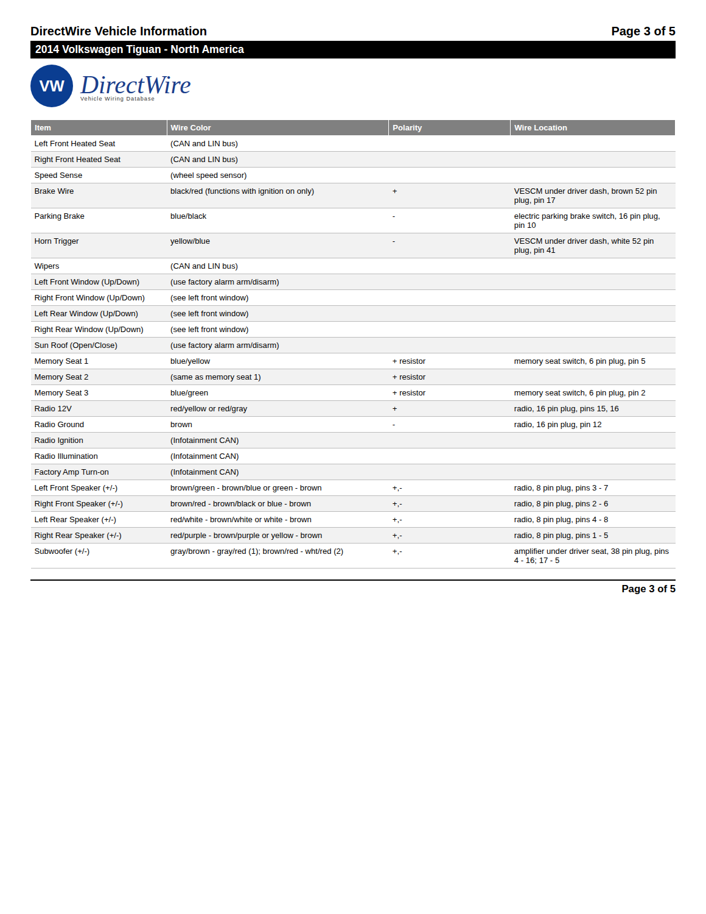DirectWire Vehicle Information Page 3 of 5
2014 Volkswagen Tiguan - North America
VW DirectWireVehicle Wiring Database
| Item | Wire Color | Polarity | Wire Location |
| --- | --- | --- | --- |
| Left Front Heated Seat | (CAN and LIN bus) | | |
| Right Front Heated Seat | (CAN and LIN bus) | | |
| Speed Sense | (wheel speed sensor) | | |
| Brake Wire | black/red (functions with ignition on only) | + | VESCM under driver dash, brown 52 pin plug, pin 17 |
| Parking Brake | blue/black | - | electric parking brake switch, 16 pin plug, pin 10 |
| Horn Trigger | yellow/blue | - | VESCM under driver dash, white 52 pin plug, pin 41 |
| Wipers | (CAN and LIN bus) | | |
| Left Front Window (Up/Down) | (use factory alarm arm/disarm) | | |
| Right Front Window (Up/Down) | (see left front window) | | |
| Left Rear Window (Up/Down) | (see left front window) | | |
| Right Rear Window (Up/Down) | (see left front window) | | |
| Sun Roof (Open/Close) | (use factory alarm arm/disarm) | | |
| Memory Seat 1 | blue/yellow | + resistor | memory seat switch, 6 pin plug, pin 5 |
| Memory Seat 2 | (same as memory seat 1) | + resistor | |
| Memory Seat 3 | blue/green | + resistor | memory seat switch, 6 pin plug, pin 2 |
| Radio 12V | red/yellow or red/gray | + | radio, 16 pin plug, pins 15, 16 |
| Radio Ground | brown | - | radio, 16 pin plug, pin 12 |
| Radio Ignition | (Infotainment CAN) | | |
| Radio Illumination | (Infotainment CAN) | | |
| Factory Amp Turn-on | (Infotainment CAN) | | |
| Left Front Speaker (+/-) | brown/green - brown/blue or green - brown | +,- | radio, 8 pin plug, pins 3 - 7 |
| Right Front Speaker (+/-) | brown/red - brown/black or blue - brown | +,- | radio, 8 pin plug, pins 2 - 6 |
| Left Rear Speaker (+/-) | red/white - brown/white or white - brown | +,- | radio, 8 pin plug, pins 4 - 8 |
| Right Rear Speaker (+/-) | red/purple - brown/purple or yellow - brown | +,- | radio, 8 pin plug, pins 1 - 5 |
| Subwoofer (+/-) | gray/brown - gray/red (1); brown/red - wht/red (2) | +,- | amplifier under driver seat, 38 pin plug, pins 4 - 16; 17 - 5 |
Page 3 of 5